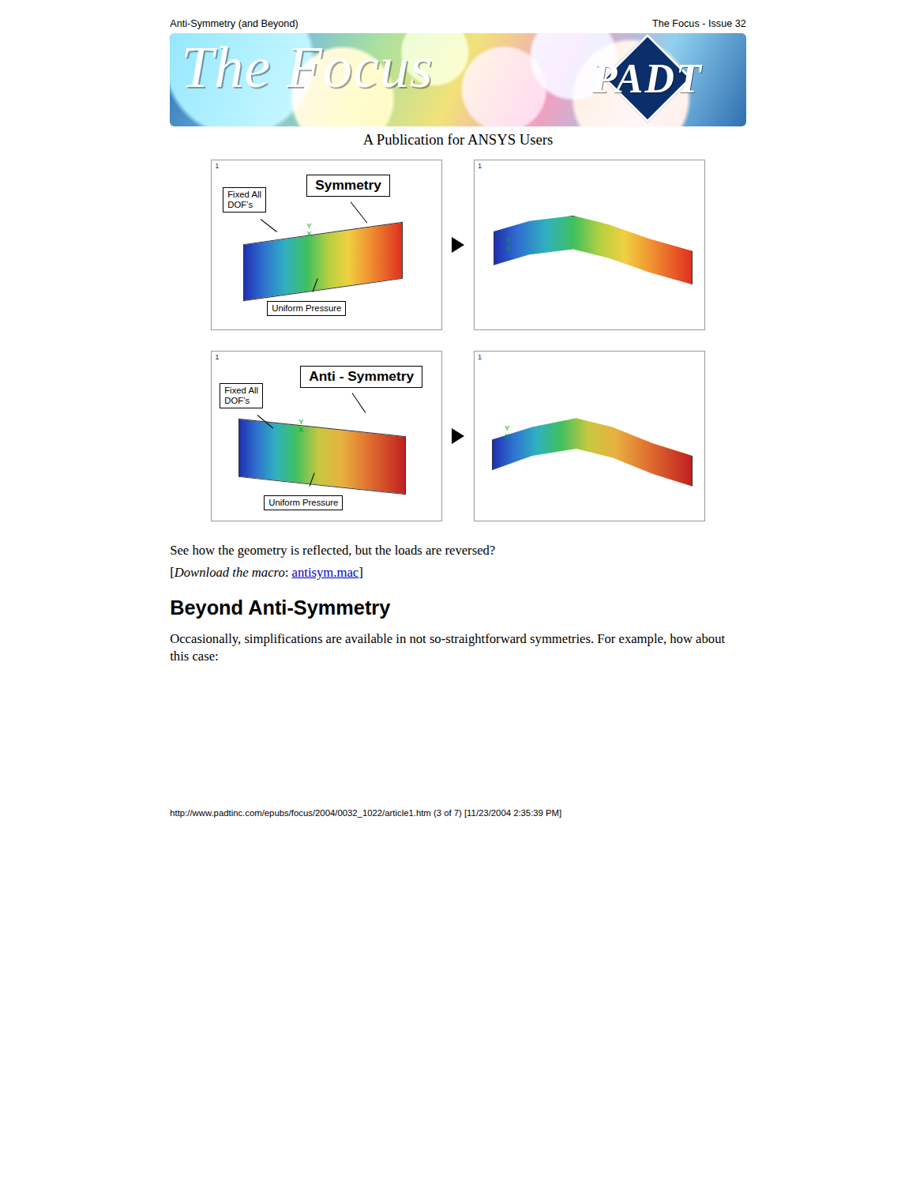Anti-Symmetry (and Beyond)
The Focus - Issue 32
The Focus
PADT
A Publication for ANSYS Users
1
Fixed All
DOF’s
Symmetry
Y
X
Uniform Pressure
1
Y
X
1
Fixed All
DOF’s
Anti - Symmetry
Y
X
Uniform Pressure
1
Y
X
See how the geometry is reflected, but the loads are reversed?
[Download the macro: antisym.mac]
Beyond Anti-Symmetry
Occasionally, simplifications are available in not so-straightforward symmetries. For example, how about this case:
http://www.padtinc.com/epubs/focus/2004/0032_1022/article1.htm (3 of 7) [11/23/2004 2:35:39 PM]